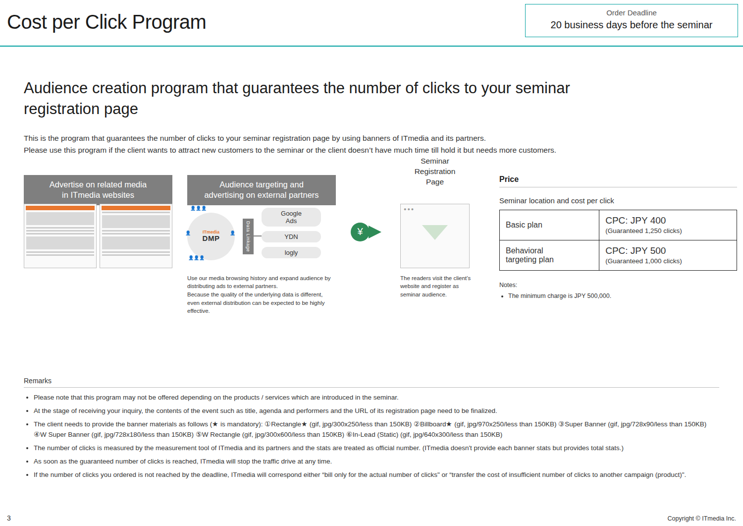Cost per Click Program
Order Deadline
20 business days before the seminar
Audience creation program that guarantees the number of clicks to your seminar registration page
This is the program that guarantees the number of clicks to your seminar registration page by using banners of ITmedia and its partners.
Please use this program if the client wants to attract new customers to the seminar or the client doesn’t have much time till hold it but needs more customers.
Advertise on related media
in ITmedia websites
Audience targeting and
advertising on external partners
Seminar
Registration
Page
ITmedia DMP
👤👤👤
👤👤👤
👤
👤
Data Linkage
Google
Ads
YDN
logly
¥
●●●
Use our media browsing history and expand audience by distributing ads to external partners.
Because the quality of the underlying data is different, even external distribution can be expected to be highly effective.
The readers visit the client’s website and register as seminar audience.
Price
Seminar location and cost per click
| Basic plan | CPC: JPY 400 (Guaranteed 1,250 clicks) |
| Behavioral targeting plan | CPC: JPY 500 (Guaranteed 1,000 clicks) |
Notes:
The minimum charge is JPY 500,000.
Remarks
Please note that this program may not be offered depending on the products / services which are introduced in the seminar.
At the stage of receiving your inquiry, the contents of the event such as title, agenda and performers and the URL of its registration page need to be finalized.
The client needs to provide the banner materials as follows (★ is mandatory): ①Rectangle★ (gif, jpg/300x250/less than 150KB) ②Billboard★ (gif, jpg/970x250/less than 150KB) ③Super Banner (gif, jpg/728x90/less than 150KB) ④W Super Banner (gif, jpg/728x180/less than 150KB) ⑤W Rectangle (gif, jpg/300x600/less than 150KB) ⑥In-Lead (Static) (gif, jpg/640x300/less than 150KB)
The number of clicks is measured by the measurement tool of ITmedia and its partners and the stats are treated as official number. (ITmedia doesn't provide each banner stats but provides total stats.)
As soon as the guaranteed number of clicks is reached, ITmedia will stop the traffic drive at any time.
If the number of clicks you ordered is not reached by the deadline, ITmedia will correspond either “bill only for the actual number of clicks" or “transfer the cost of insufficient number of clicks to another campaign (product)".
3
Copyright © ITmedia Inc.